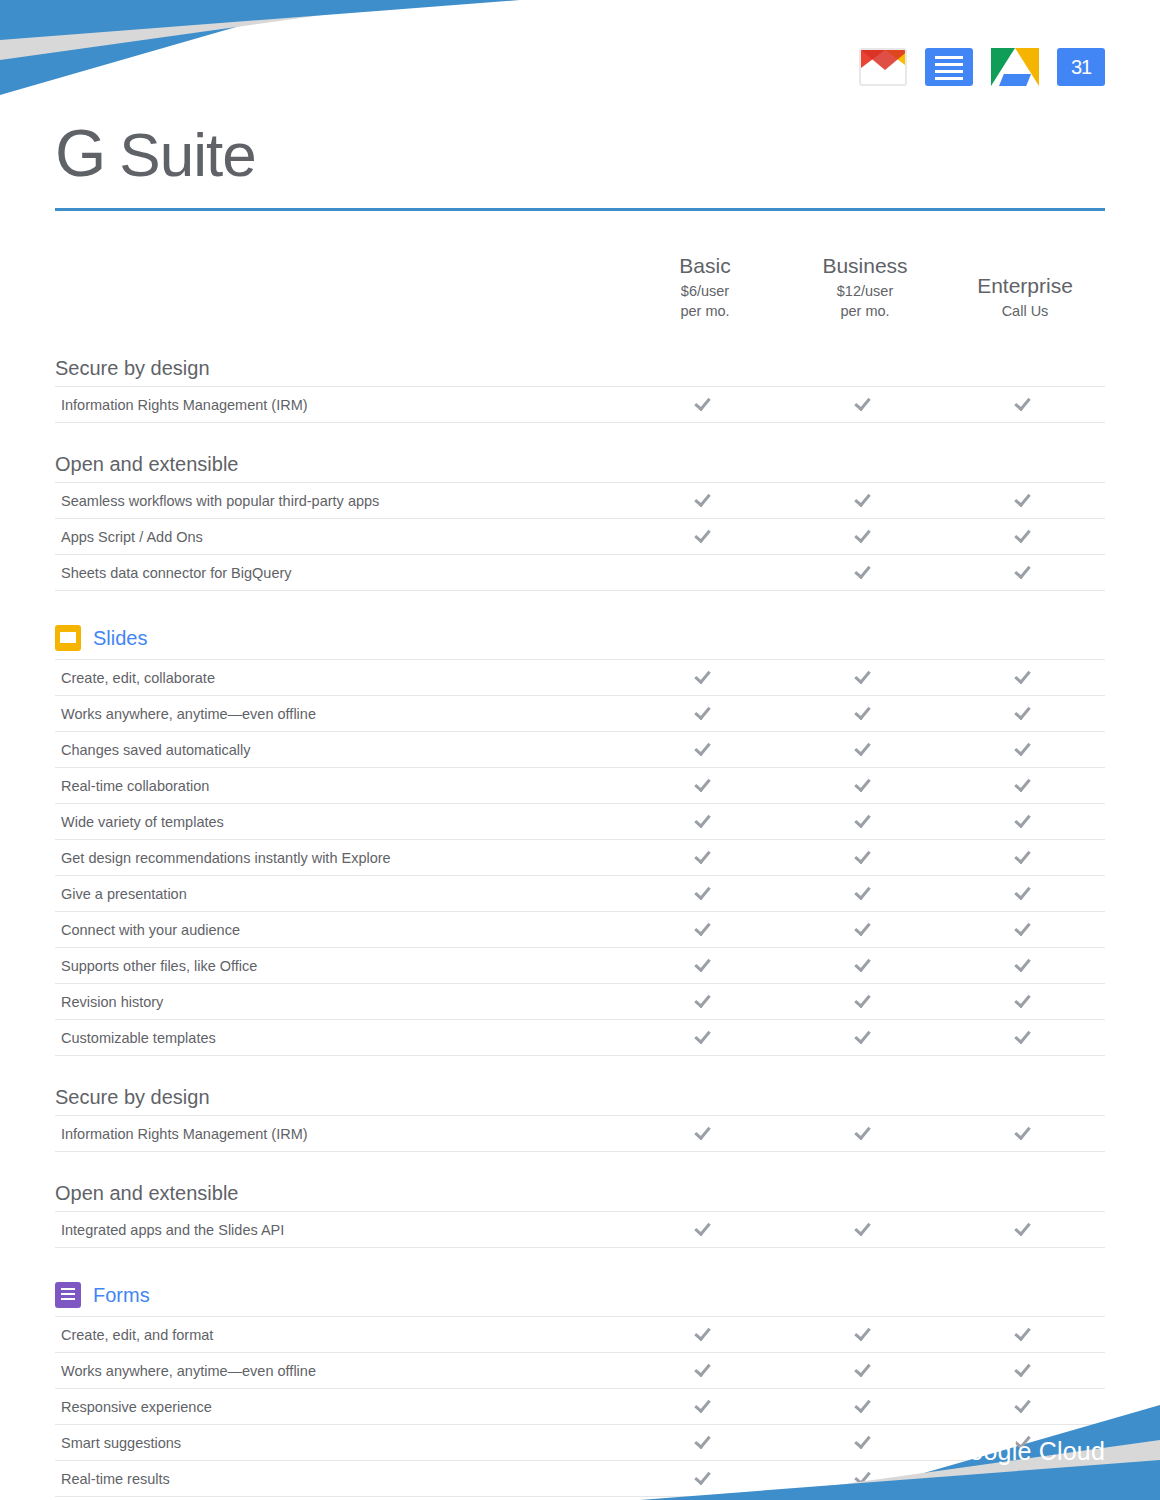31
GSuite
| | Basic $6/user per mo. | Business $12/user per mo. | Enterprise Call Us |
| --- | --- | --- | --- |
| Secure by design |
| Information Rights Management (IRM) | | | |
| Open and extensible |
| Seamless workflows with popular third-party apps | | | |
| Apps Script / Add Ons | | | |
| Sheets data connector for BigQuery | | | |
| Slides |
| Create, edit, collaborate | | | |
| Works anywhere, anytime—even offline | | | |
| Changes saved automatically | | | |
| Real-time collaboration | | | |
| Wide variety of templates | | | |
| Get design recommendations instantly with Explore | | | |
| Give a presentation | | | |
| Connect with your audience | | | |
| Supports other files, like Office | | | |
| Revision history | | | |
| Customizable templates | | | |
| Secure by design |
| Information Rights Management (IRM) | | | |
| Open and extensible |
| Integrated apps and the Slides API | | | |
| Forms |
| Create, edit, and format | | | |
| Works anywhere, anytime—even offline | | | |
| Responsive experience | | | |
| Smart suggestions | | | |
| Real-time results | | | |
Google Cloud